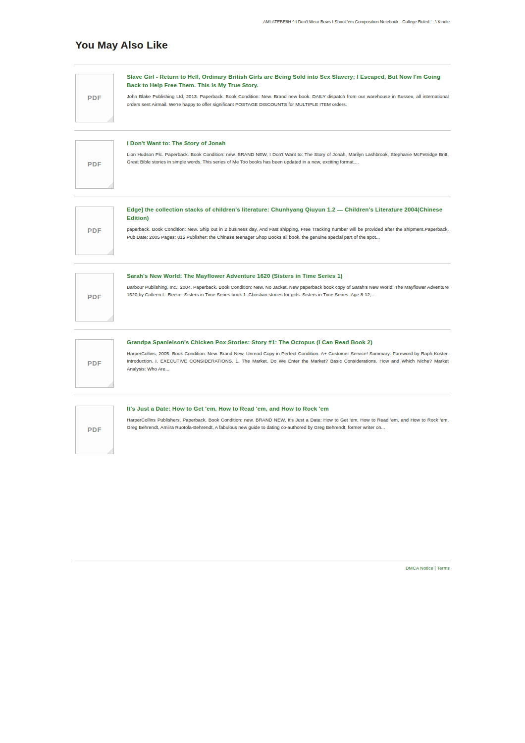AMLATEBE8H ^ I Don't Wear Bows I Shoot 'em Composition Notebook - College Ruled:... \ Kindle
You May Also Like
Slave Girl - Return to Hell, Ordinary British Girls are Being Sold into Sex Slavery; I Escaped, But Now I'm Going Back to Help Free Them. This is My True Story.
John Blake Publishing Ltd, 2013. Paperback. Book Condition: New. Brand new book. DAILY dispatch from our warehouse in Sussex, all international orders sent Airmail. We're happy to offer significant POSTAGE DISCOUNTS for MULTIPLE ITEM orders.
I Don't Want to: The Story of Jonah
Lion Hudson Plc. Paperback. Book Condition: new. BRAND NEW, I Don't Want to: The Story of Jonah, Marilyn Lashbrook, Stephanie McFetridge Britt, Great Bible stories in simple words. This series of Me Too books has been updated in a new, exciting format....
Edge] the collection stacks of children's literature: Chunhyang Qiuyun 1.2 --- Children's Literature 2004(Chinese Edition)
paperback. Book Condition: New. Ship out in 2 business day, And Fast shipping, Free Tracking number will be provided after the shipment.Paperback. Pub Date: 2005 Pages: 815 Publisher: the Chinese teenager Shop Books all book. the genuine special part of the spot...
Sarah's New World: The Mayflower Adventure 1620 (Sisters in Time Series 1)
Barbour Publishing, Inc., 2004. Paperback. Book Condition: New. No Jacket. New paperback book copy of Sarah's New World: The Mayflower Adventure 1620 by Colleen L. Reece. Sisters in Time Series book 1. Christian stories for girls. Sisters in Time Series. Age 8-12,...
Grandpa Spanielson's Chicken Pox Stories: Story #1: The Octopus (I Can Read Book 2)
HarperCollins, 2005. Book Condition: New. Brand New, Unread Copy in Perfect Condition. A+ Customer Service! Summary: Foreword by Raph Koster. Introduction. I. EXECUTIVE CONSIDERATIONS. 1. The Market. Do We Enter the Market? Basic Considerations. How and Which Niche? Market Analysis: Who Are...
It's Just a Date: How to Get 'em, How to Read 'em, and How to Rock 'em
HarperCollins Publishers. Paperback. Book Condition: new. BRAND NEW, It's Just a Date: How to Get 'em, How to Read 'em, and How to Rock 'em, Greg Behrendt, Amiira Ruotola-Behrendt, A fabulous new guide to dating co-authored by Greg Behrendt, former writer on...
DMCA Notice | Terms